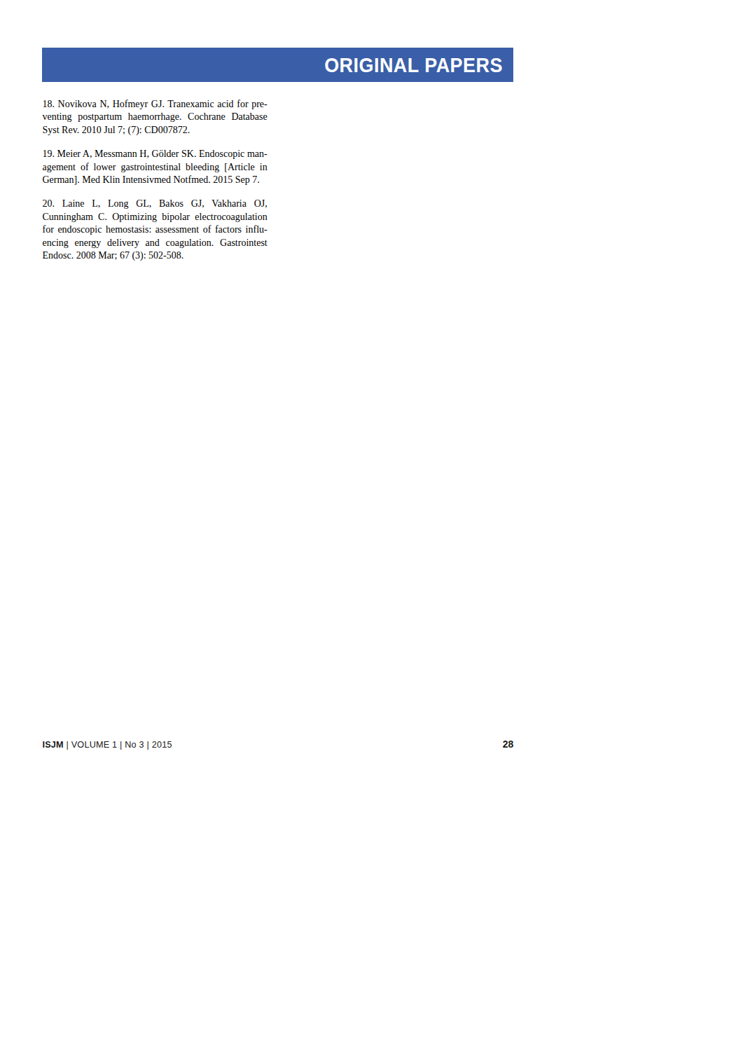Original Papers
18. Novikova N, Hofmeyr GJ. Tranexamic acid for preventing postpartum haemorrhage. Cochrane Database Syst Rev. 2010 Jul 7; (7): CD007872.
19. Meier A, Messmann H, Gölder SK. Endoscopic management of lower gastrointestinal bleeding [Article in German]. Med Klin Intensivmed Notfmed. 2015 Sep 7.
20. Laine L, Long GL, Bakos GJ, Vakharia OJ, Cunningham C. Optimizing bipolar electrocoagulation for endoscopic hemostasis: assessment of factors influencing energy delivery and coagulation. Gastrointest Endosc. 2008 Mar; 67 (3): 502-508.
ISJM | VOLUME 1 | No 3 | 2015
28